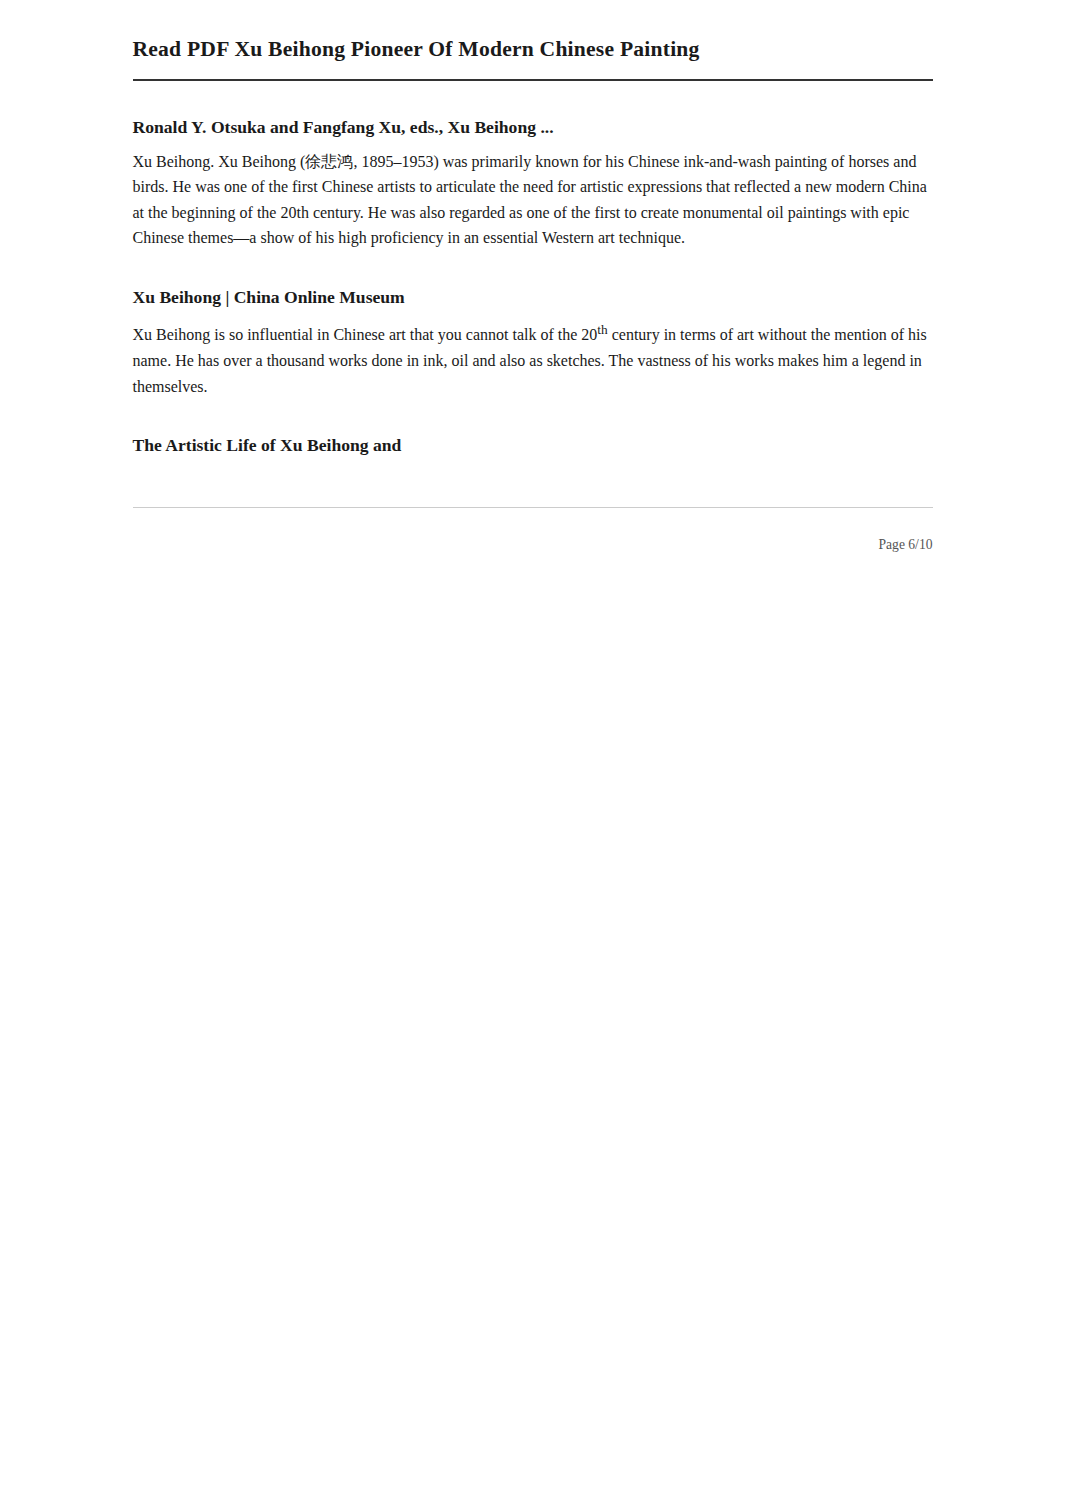Read PDF Xu Beihong Pioneer Of Modern Chinese Painting
Ronald Y. Otsuka and Fangfang Xu, eds., Xu Beihong ...
Xu Beihong. Xu Beihong (徐悲鸿, 1895–1953) was primarily known for his Chinese ink-and-wash painting of horses and birds. He was one of the first Chinese artists to articulate the need for artistic expressions that reflected a new modern China at the beginning of the 20th century. He was also regarded as one of the first to create monumental oil paintings with epic Chinese themes—a show of his high proficiency in an essential Western art technique.
Xu Beihong | China Online Museum
Xu Beihong is so influential in Chinese art that you cannot talk of the 20th century in terms of art without the mention of his name. He has over a thousand works done in ink, oil and also as sketches. The vastness of his works makes him a legend in themselves.
The Artistic Life of Xu Beihong and
Page 6/10